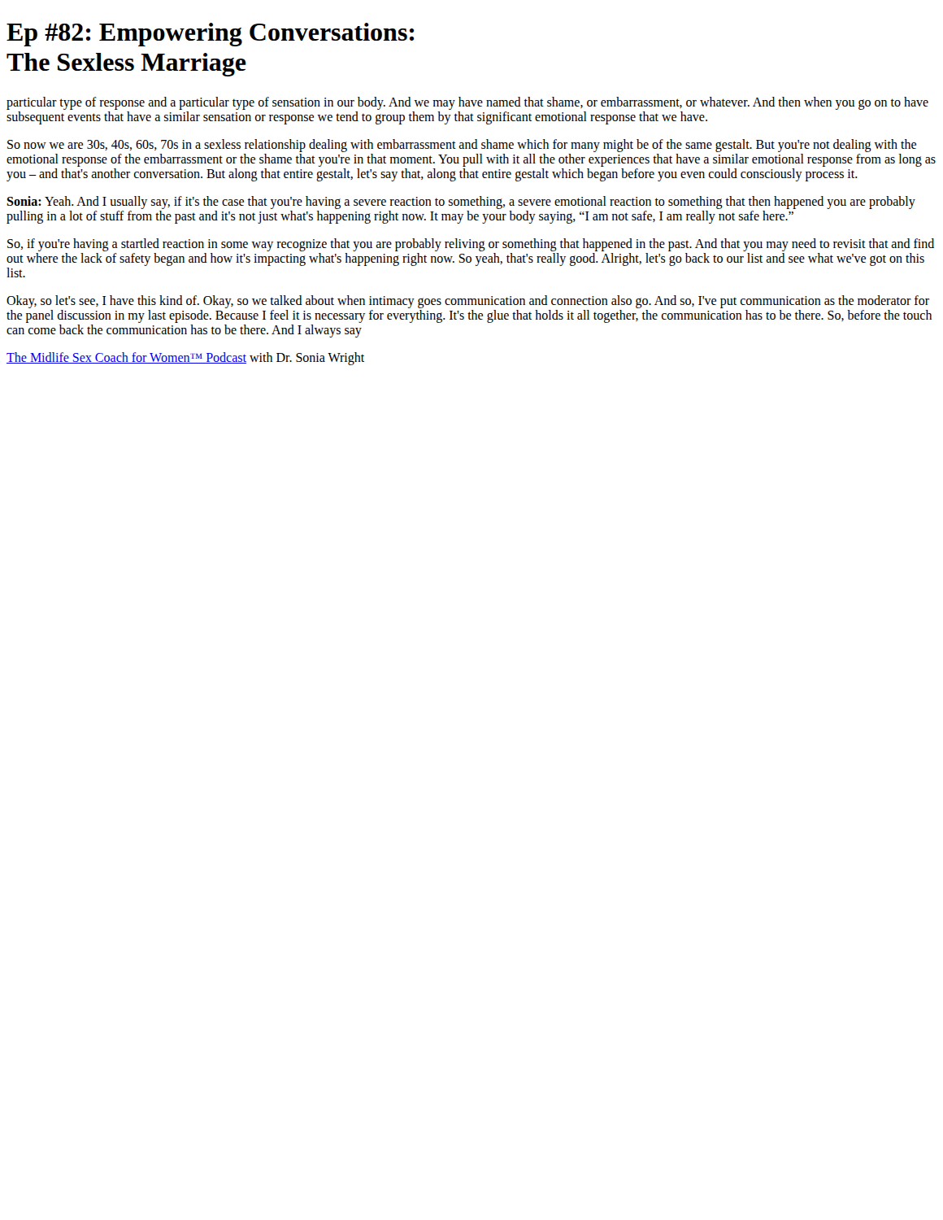Ep #82: Empowering Conversations:
The Sexless Marriage
particular type of response and a particular type of sensation in our body. And we may have named that shame, or embarrassment, or whatever. And then when you go on to have subsequent events that have a similar sensation or response we tend to group them by that significant emotional response that we have.
So now we are 30s, 40s, 60s, 70s in a sexless relationship dealing with embarrassment and shame which for many might be of the same gestalt. But you're not dealing with the emotional response of the embarrassment or the shame that you're in that moment. You pull with it all the other experiences that have a similar emotional response from as long as you – and that's another conversation. But along that entire gestalt, let's say that, along that entire gestalt which began before you even could consciously process it.
Sonia: Yeah. And I usually say, if it's the case that you're having a severe reaction to something, a severe emotional reaction to something that then happened you are probably pulling in a lot of stuff from the past and it's not just what's happening right now. It may be your body saying, “I am not safe, I am really not safe here.”
So, if you're having a startled reaction in some way recognize that you are probably reliving or something that happened in the past. And that you may need to revisit that and find out where the lack of safety began and how it's impacting what's happening right now. So yeah, that's really good. Alright, let's go back to our list and see what we've got on this list.
Okay, so let's see, I have this kind of. Okay, so we talked about when intimacy goes communication and connection also go. And so, I've put communication as the moderator for the panel discussion in my last episode. Because I feel it is necessary for everything. It's the glue that holds it all together, the communication has to be there. So, before the touch can come back the communication has to be there. And I always say
The Midlife Sex Coach for Women™ Podcast with Dr. Sonia Wright